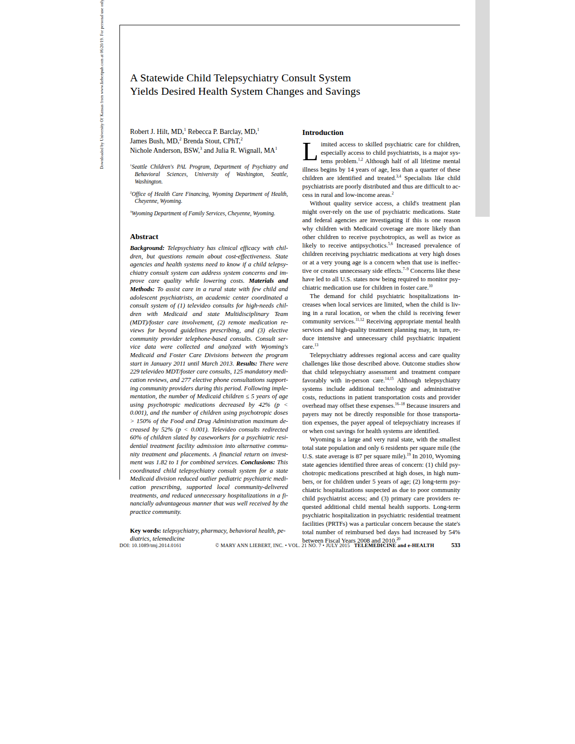Downloaded by University Of Kansas from www.liebertpub.com at 06/20/19. For personal use only.
A Statewide Child Telepsychiatry Consult System
Yields Desired Health System Changes and Savings
Robert J. Hilt, MD,1 Rebecca P. Barclay, MD,1
James Bush, MD,2 Brenda Stout, CPhT,2
Nichole Anderson, BSW,3 and Julia R. Wignall, MA1
1 Seattle Children's PAL Program, Department of Psychiatry and Behavioral Sciences, University of Washington, Seattle, Washington.
2 Office of Health Care Financing, Wyoming Department of Health, Cheyenne, Wyoming.
3 Wyoming Department of Family Services, Cheyenne, Wyoming.
Abstract
Background: Telepsychiatry has clinical efficacy with children, but questions remain about cost-effectiveness. State agencies and health systems need to know if a child telepsychiatry consult system can address system concerns and improve care quality while lowering costs. Materials and Methods: To assist care in a rural state with few child and adolescent psychiatrists, an academic center coordinated a consult system of (1) televideo consults for high-needs children with Medicaid and state Multidisciplinary Team (MDT)/foster care involvement, (2) remote medication reviews for beyond guidelines prescribing, and (3) elective community provider telephone-based consults. Consult service data were collected and analyzed with Wyoming's Medicaid and Foster Care Divisions between the program start in January 2011 until March 2013. Results: There were 229 televideo MDT/foster care consults, 125 mandatory medication reviews, and 277 elective phone consultations supporting community providers during this period. Following implementation, the number of Medicaid children ≤ 5 years of age using psychotropic medications decreased by 42% (p < 0.001), and the number of children using psychotropic doses > 150% of the Food and Drug Administration maximum decreased by 52% (p < 0.001). Televideo consults redirected 60% of children slated by caseworkers for a psychiatric residential treatment facility admission into alternative community treatment and placements. A financial return on investment was 1.82 to 1 for combined services. Conclusions: This coordinated child telepsychiatry consult system for a state Medicaid division reduced outlier pediatric psychiatric medication prescribing, supported local community-delivered treatments, and reduced unnecessary hospitalizations in a financially advantageous manner that was well received by the practice community.
Key words: telepsychiatry, pharmacy, behavioral health, pediatrics, telemedicine
Introduction
L
imited access to skilled psychiatric care for children, especially access to child psychiatrists, is a major systems problem.1,2 Although half of all lifetime mental illness begins by 14 years of age, less than a quarter of these children are identified and treated.3,4 Specialists like child psychiatrists are poorly distributed and thus are difficult to access in rural and low-income areas.2
Without quality service access, a child's treatment plan might over-rely on the use of psychiatric medications. State and federal agencies are investigating if this is one reason why children with Medicaid coverage are more likely than other children to receive psychotropics, as well as twice as likely to receive antipsychotics.5,6 Increased prevalence of children receiving psychiatric medications at very high doses or at a very young age is a concern when that use is ineffective or creates unnecessary side effects.7–9 Concerns like these have led to all U.S. states now being required to monitor psychiatric medication use for children in foster care.10
The demand for child psychiatric hospitalizations increases when local services are limited, when the child is living in a rural location, or when the child is receiving fewer community services.11,12 Receiving appropriate mental health services and high-quality treatment planning may, in turn, reduce intensive and unnecessary child psychiatric inpatient care.13
Telepsychiatry addresses regional access and care quality challenges like those described above. Outcome studies show that child telepsychiatry assessment and treatment compare favorably with in-person care.14,15 Although telepsychiatry systems include additional technology and administrative costs, reductions in patient transportation costs and provider overhead may offset these expenses.16–18 Because insurers and payers may not be directly responsible for those transportation expenses, the payer appeal of telepsychiatry increases if or when cost savings for health systems are identified.
Wyoming is a large and very rural state, with the smallest total state population and only 6 residents per square mile (the U.S. state average is 87 per square mile).19 In 2010, Wyoming state agencies identified three areas of concern: (1) child psychotropic medications prescribed at high doses, in high numbers, or for children under 5 years of age; (2) long-term psychiatric hospitalizations suspected as due to poor community child psychiatrist access; and (3) primary care providers requested additional child mental health supports. Long-term psychiatric hospitalization in psychiatric residential treatment facilities (PRTFs) was a particular concern because the state's total number of reimbursed bed days had increased by 54% between Fiscal Years 2008 and 2010.20
DOI: 10.1089/tmj.2014.0161 © MARY ANN LIEBERT, INC. • VOL. 21 NO. 7 • JULY 2015 TELEMEDICINE and e-HEALTH 533